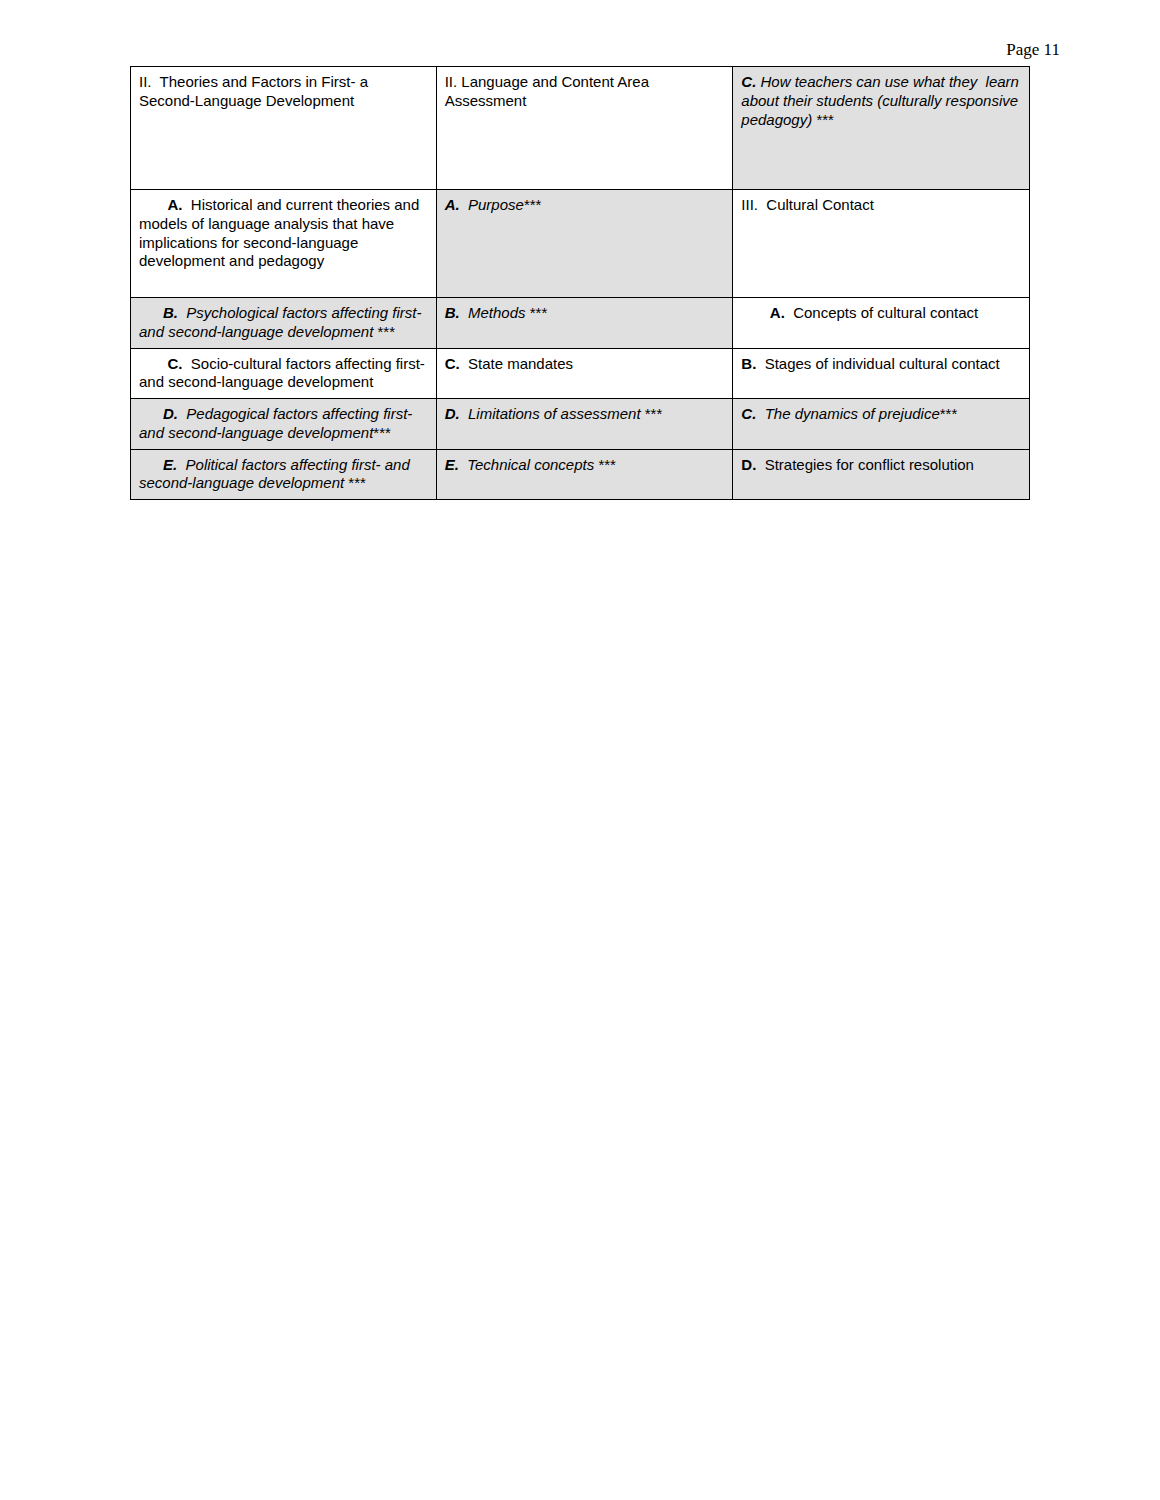Page 11
| II. Theories and Factors in First- a Second-Language Development | II. Language and Content Area Assessment | C. How teachers can use what they learn about their students (culturally responsive pedagogy) *** |
| A. Historical and current theories and models of language analysis that have implications for second-language development and pedagogy | A. Purpose *** | III. Cultural Contact |
| B. Psychological factors affecting first- and second-language development *** | B. Methods *** | A. Concepts of cultural contact |
| C. Socio-cultural factors affecting first- and second-language development | C. State mandates | B. Stages of individual cultural contact |
| D. Pedagogical factors affecting first- and second-language development *** | D. Limitations of assessment *** | C. The dynamics of prejudice *** |
| E. Political factors affecting first- and second-language development *** | E. Technical concepts *** | D. Strategies for conflict resolution |